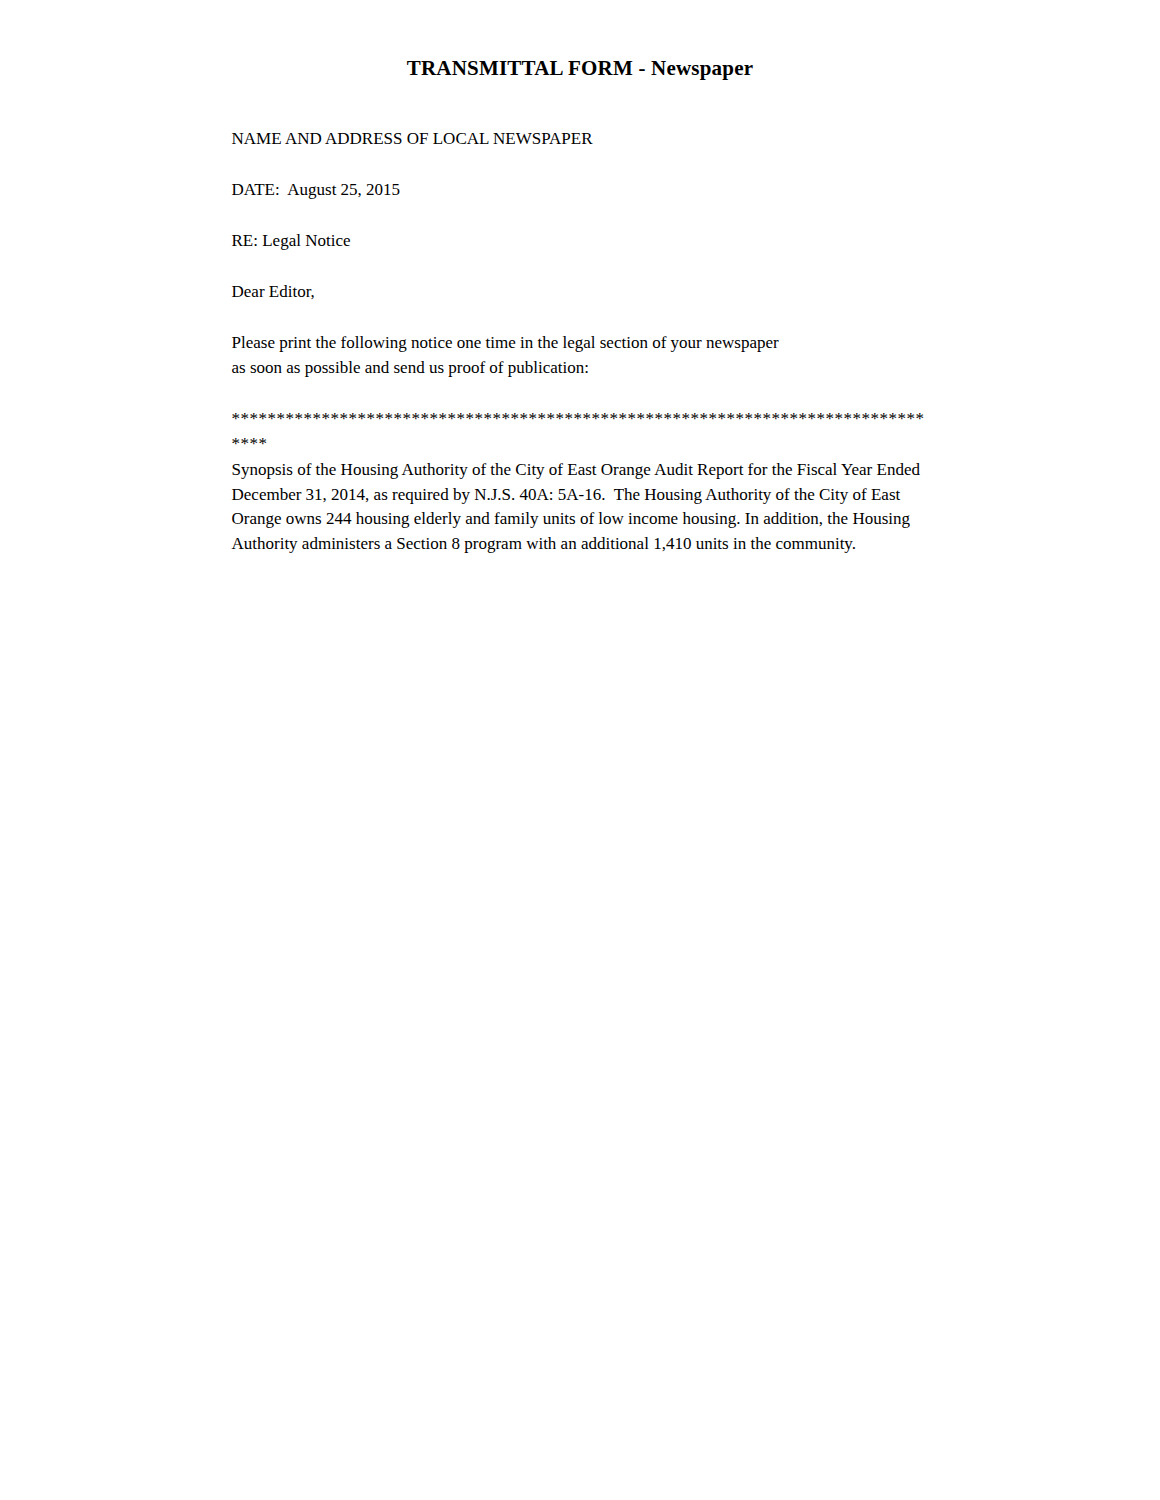TRANSMITTAL FORM - Newspaper
NAME AND ADDRESS OF LOCAL NEWSPAPER
DATE: August 25, 2015
RE: Legal Notice
Dear Editor,
Please print the following notice one time in the legal section of your newspaper
as soon as possible and send us proof of publication:
*********************************************************************************
Synopsis of the Housing Authority of the City of East Orange Audit Report for the Fiscal Year Ended December 31, 2014, as required by N.J.S. 40A: 5A-16. The Housing Authority of the City of East Orange owns 244 housing elderly and family units of low income housing. In addition, the Housing Authority administers a Section 8 program with an additional 1,410 units in the community.